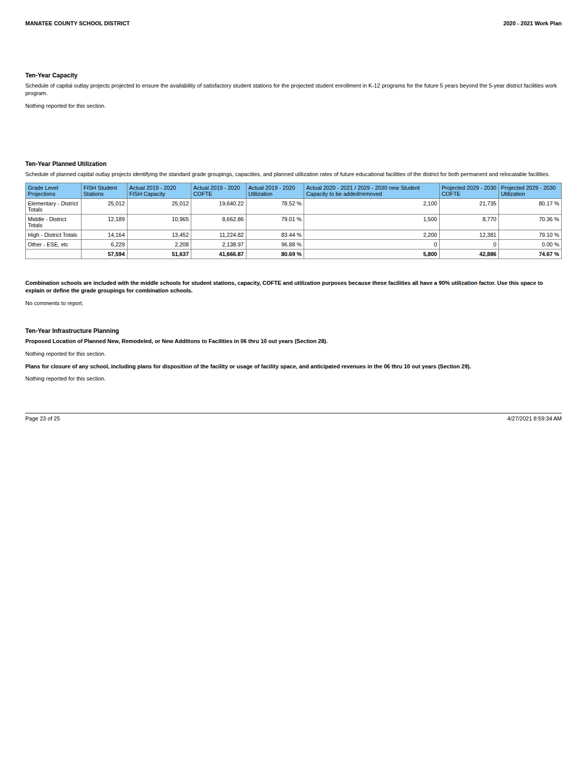MANATEE COUNTY SCHOOL DISTRICT 2020 - 2021 Work Plan
Ten-Year Capacity
Schedule of capital outlay projects projected to ensure the availability of satisfactory student stations for the projected student enrollment in K-12 programs for the future 5 years beyond the 5-year district facilities work program.
Nothing reported for this section.
Ten-Year Planned Utilization
Schedule of planned capital outlay projects identifying the standard grade groupings, capacities, and planned utilization rates of future educational facilities of the district for both permanent and relocatable facilities.
| Grade Level Projections | FISH Student Stations | Actual 2019 - 2020 FISH Capacity | Actual 2019 - 2020 COFTE | Actual 2019 - 2020 Utilization | Actual 2020 - 2021 / 2029 - 2030 new Student Capacity to be added/removed | Projected 2029 - 2030 COFTE | Projected 2029 - 2030 Utilization |
| --- | --- | --- | --- | --- | --- | --- | --- |
| Elementary - District Totals | 25,012 | 25,012 | 19,640.22 | 78.52 % | 2,100 | 21,735 | 80.17 % |
| Middle - District Totals | 12,189 | 10,965 | 8,662.86 | 79.01 % | 1,500 | 8,770 | 70.36 % |
| High - District Totals | 14,164 | 13,452 | 11,224.82 | 83.44 % | 2,200 | 12,381 | 79.10 % |
| Other - ESE, etc | 6,229 | 2,208 | 2,138.97 | 96.88 % | 0 | 0 | 0.00 % |
| | 57,594 | 51,637 | 41,666.87 | 80.69 % | 5,800 | 42,886 | 74.67 % |
Combination schools are included with the middle schools for student stations, capacity, COFTE and utilization purposes because these facilities all have a 90% utilization factor. Use this space to explain or define the grade groupings for combination schools.
No comments to report.
Ten-Year Infrastructure Planning
Proposed Location of Planned New, Remodeled, or New Additions to Facilities in 06 thru 10 out years (Section 28).
Nothing reported for this section.
Plans for closure of any school, including plans for disposition of the facility or usage of facility space, and anticipated revenues in the 06 thru 10 out years (Section 29).
Nothing reported for this section.
Page 23 of 25 4/27/2021 8:59:34 AM